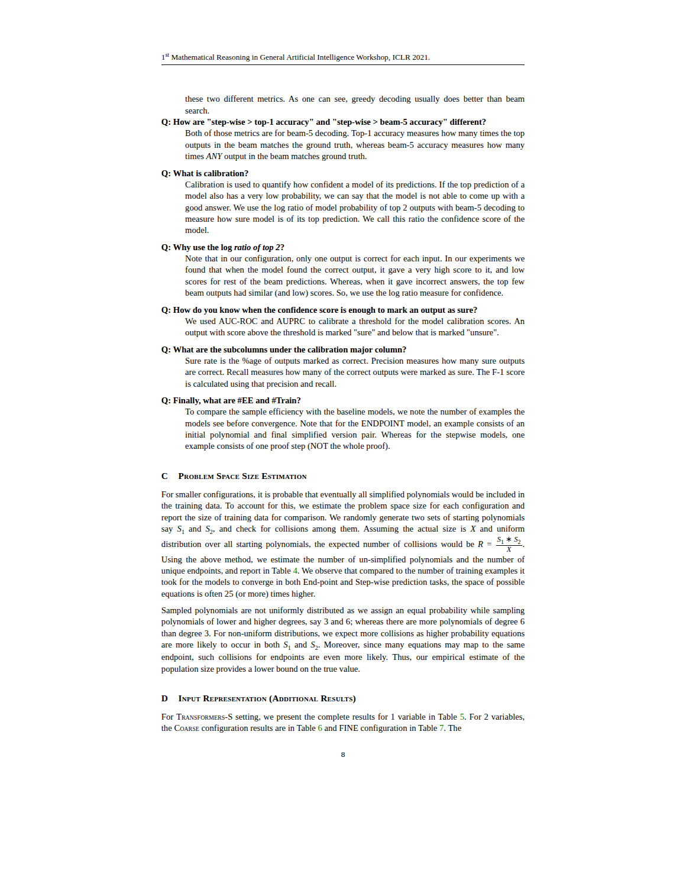1st Mathematical Reasoning in General Artificial Intelligence Workshop, ICLR 2021.
these two different metrics. As one can see, greedy decoding usually does better than beam search.
Q: How are "step-wise > top-1 accuracy" and "step-wise > beam-5 accuracy" different?
Both of those metrics are for beam-5 decoding. Top-1 accuracy measures how many times the top outputs in the beam matches the ground truth, whereas beam-5 accuracy measures how many times ANY output in the beam matches ground truth.
Q: What is calibration?
Calibration is used to quantify how confident a model of its predictions. If the top prediction of a model also has a very low probability, we can say that the model is not able to come up with a good answer. We use the log ratio of model probability of top 2 outputs with beam-5 decoding to measure how sure model is of its top prediction. We call this ratio the confidence score of the model.
Q: Why use the log ratio of top 2?
Note that in our configuration, only one output is correct for each input. In our experiments we found that when the model found the correct output, it gave a very high score to it, and low scores for rest of the beam predictions. Whereas, when it gave incorrect answers, the top few beam outputs had similar (and low) scores. So, we use the log ratio measure for confidence.
Q: How do you know when the confidence score is enough to mark an output as sure?
We used AUC-ROC and AUPRC to calibrate a threshold for the model calibration scores. An output with score above the threshold is marked "sure" and below that is marked "unsure".
Q: What are the subcolumns under the calibration major column?
Sure rate is the %age of outputs marked as correct. Precision measures how many sure outputs are correct. Recall measures how many of the correct outputs were marked as sure. The F-1 score is calculated using that precision and recall.
Q: Finally, what are #EE and #Train?
To compare the sample efficiency with the baseline models, we note the number of examples the models see before convergence. Note that for the ENDPOINT model, an example consists of an initial polynomial and final simplified version pair. Whereas for the stepwise models, one example consists of one proof step (NOT the whole proof).
CProblem Space Size Estimation
For smaller configurations, it is probable that eventually all simplified polynomials would be included in the training data. To account for this, we estimate the problem space size for each configuration and report the size of training data for comparison. We randomly generate two sets of starting polynomials say S1 and S2, and check for collisions among them. Assuming the actual size is X and uniform distribution over all starting polynomials, the expected number of collisions would be R = S1 ∗ S2 X. Using the above method, we estimate the number of un-simplified polynomials and the number of unique endpoints, and report in Table 4. We observe that compared to the number of training examples it took for the models to converge in both End-point and Step-wise prediction tasks, the space of possible equations is often 25 (or more) times higher.
Sampled polynomials are not uniformly distributed as we assign an equal probability while sampling polynomials of lower and higher degrees, say 3 and 6; whereas there are more polynomials of degree 6 than degree 3. For non-uniform distributions, we expect more collisions as higher probability equations are more likely to occur in both S1 and S2. Moreover, since many equations may map to the same endpoint, such collisions for endpoints are even more likely. Thus, our empirical estimate of the population size provides a lower bound on the true value.
DInput Representation (Additional Results)
For Transformers-S setting, we present the complete results for 1 variable in Table 5. For 2 variables, the Coarse configuration results are in Table 6 and FINE configuration in Table 7. The
8